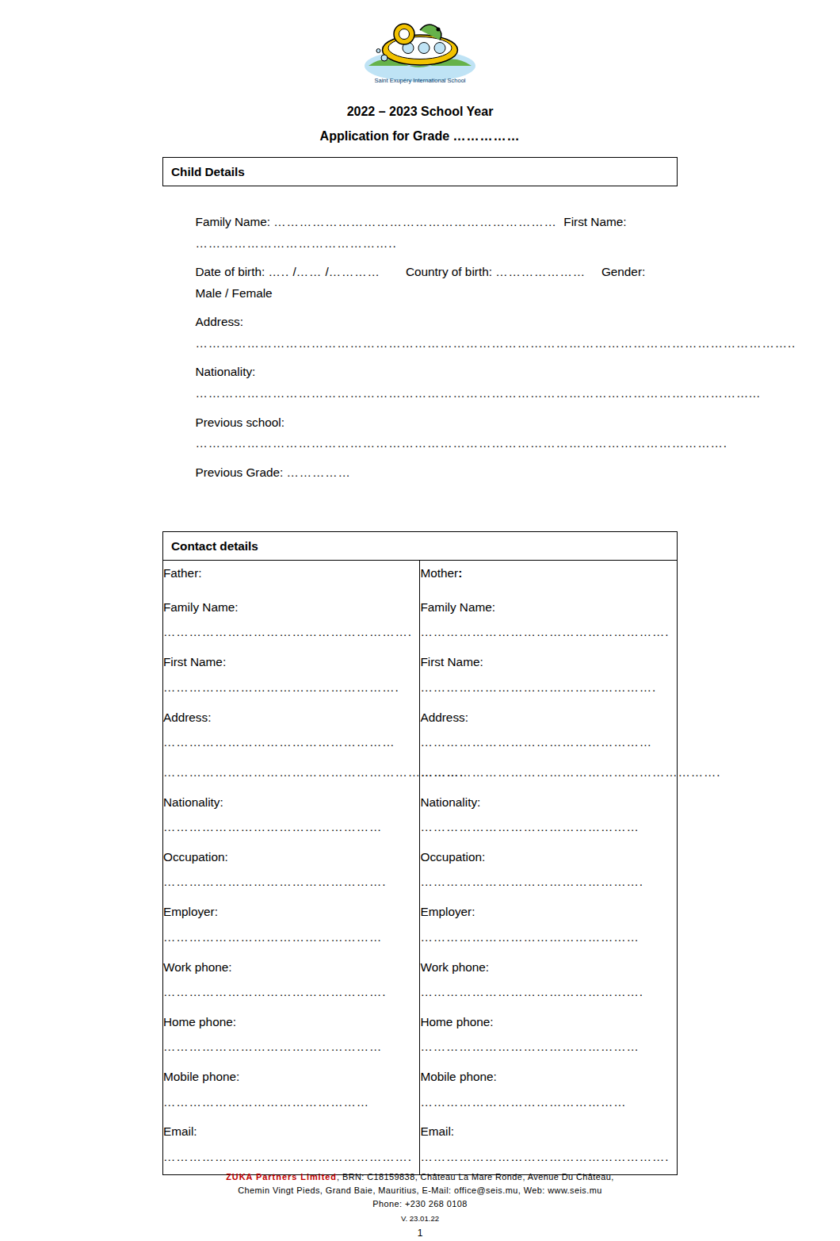2022 – 2023 School Year
Application for Grade ……………
Child Details
Family Name: ………………………………………………………… First Name: ………………………………………..
Date of birth: ….. /…… /………… Country of birth: ………………… Gender: Male / Female
Address: …………………………………………………………………………………………………………………………..
Nationality: ……………………………………………………………………………………………………………………
Previous school: …………………………………………………………………………………………………………….
Previous Grade: ……………
| Contact details |
| --- |
| Father: Family Name: …………………………………………………. First Name: ………………………………………………. Address: ……………………………………………… ……………………………………………………………. Nationality: …………………………………………… Occupation: ……………………………………………. Employer: …………………………………………… Work phone: ……………………………………………. Home phone: …………………………………………… Mobile phone: ………………………………………… Email: …………………………………………………. | Mother : Family Name: …………………………………………………. First Name: ………………………………………………. Address: ……………………………………………… ……………………………………………………………. Nationality: …………………………………………… Occupation: ……………………………………………. Employer: …………………………………………… Work phone: ……………………………………………. Home phone: …………………………………………… Mobile phone: ………………………………………… Email: …………………………………………………. |
ZUKA Partners Limited, BRN: C18159838, Château La Mare Ronde, Avenue Du Château,
Chemin Vingt Pieds, Grand Baie, Mauritius, E-Mail: office@seis.mu, Web: www.seis.mu
Phone: +230 268 0108
V. 23.01.22
1